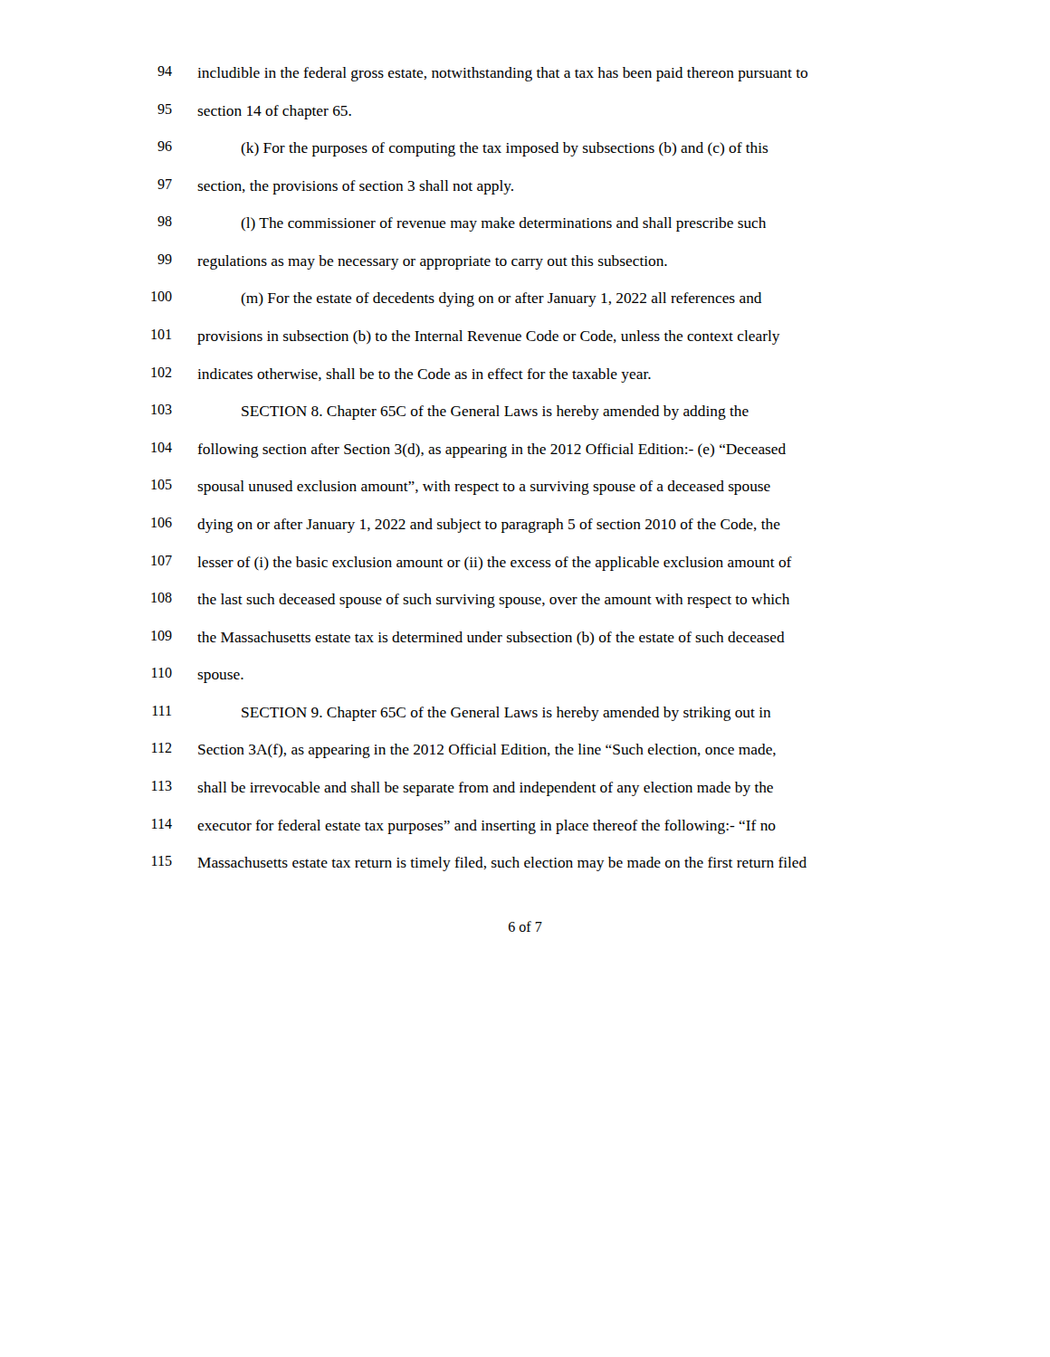94
includible in the federal gross estate, notwithstanding that a tax has been paid thereon pursuant to
95
section 14 of chapter 65.
96
(k) For the purposes of computing the tax imposed by subsections (b) and (c) of this
97
section, the provisions of section 3 shall not apply.
98
(l) The commissioner of revenue may make determinations and shall prescribe such
99
regulations as may be necessary or appropriate to carry out this subsection.
100
(m) For the estate of decedents dying on or after January 1, 2022 all references and
101
provisions in subsection (b) to the Internal Revenue Code or Code, unless the context clearly
102
indicates otherwise, shall be to the Code as in effect for the taxable year.
103
SECTION 8. Chapter 65C of the General Laws is hereby amended by adding the
104
following section after Section 3(d), as appearing in the 2012 Official Edition:- (e) “Deceased
105
spousal unused exclusion amount”, with respect to a surviving spouse of a deceased spouse
106
dying on or after January 1, 2022 and subject to paragraph 5 of section 2010 of the Code, the
107
lesser of (i) the basic exclusion amount or (ii) the excess of the applicable exclusion amount of
108
the last such deceased spouse of such surviving spouse, over the amount with respect to which
109
the Massachusetts estate tax is determined under subsection (b) of the estate of such deceased
110
spouse.
111
SECTION 9. Chapter 65C of the General Laws is hereby amended by striking out in
112
Section 3A(f), as appearing in the 2012 Official Edition, the line “Such election, once made,
113
shall be irrevocable and shall be separate from and independent of any election made by the
114
executor for federal estate tax purposes” and inserting in place thereof the following:- “If no
115
Massachusetts estate tax return is timely filed, such election may be made on the first return filed
6 of 7